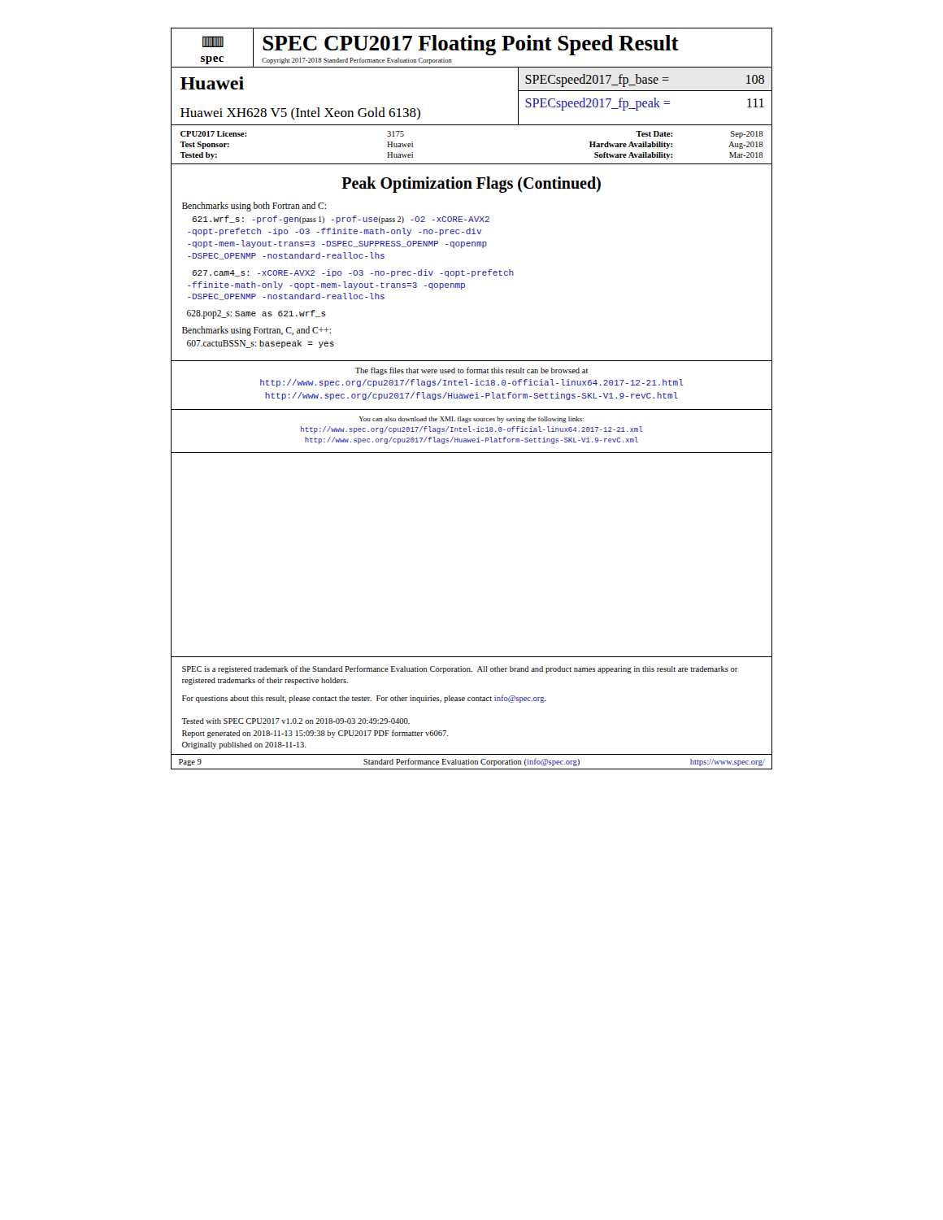▥▥
spec
SPEC CPU2017 Floating Point Speed Result
Copyright 2017-2018 Standard Performance Evaluation Corporation
Huawei
Huawei XH628 V5 (Intel Xeon Gold 6138)
SPECspeed2017_fp_base = 108
SPECspeed2017_fp_peak = 111
| CPU2017 License: | 3175 |
| Test Sponsor: | Huawei |
| Tested by: | Huawei |
| Test Date: | Sep-2018 |
| Hardware Availability: | Aug-2018 |
| Software Availability: | Mar-2018 |
Peak Optimization Flags (Continued)
Benchmarks using both Fortran and C:
 621.wrf_s: -prof-gen(pass 1) -prof-use(pass 2) -O2 -xCORE-AVX2
-qopt-prefetch -ipo -O3 -ffinite-math-only -no-prec-div
-qopt-mem-layout-trans=3 -DSPEC_SUPPRESS_OPENMP -qopenmp
-DSPEC_OPENMP -nostandard-realloc-lhs
 627.cam4_s: -xCORE-AVX2 -ipo -O3 -no-prec-div -qopt-prefetch
-ffinite-math-only -qopt-mem-layout-trans=3 -qopenmp
-DSPEC_OPENMP -nostandard-realloc-lhs
628.pop2_s: Same as 621.wrf_s
Benchmarks using Fortran, C, and C++:
607.cactuBSSN_s: basepeak = yes
The flags files that were used to format this result can be browsed at
http://www.spec.org/cpu2017/flags/Intel-ic18.0-official-linux64.2017-12-21.html
http://www.spec.org/cpu2017/flags/Huawei-Platform-Settings-SKL-V1.9-revC.html
You can also download the XML flags sources by saving the following links:
http://www.spec.org/cpu2017/flags/Intel-ic18.0-official-linux64.2017-12-21.xml
http://www.spec.org/cpu2017/flags/Huawei-Platform-Settings-SKL-V1.9-revC.xml
SPEC is a registered trademark of the Standard Performance Evaluation Corporation. All other brand and product names appearing in this result are trademarks or registered trademarks of their respective holders.
For questions about this result, please contact the tester. For other inquiries, please contact info@spec.org.
Tested with SPEC CPU2017 v1.0.2 on 2018-09-03 20:49:29-0400.
Report generated on 2018-11-13 15:09:38 by CPU2017 PDF formatter v6067.
Originally published on 2018-11-13.
Page 9
Standard Performance Evaluation Corporation (info@spec.org)
https://www.spec.org/